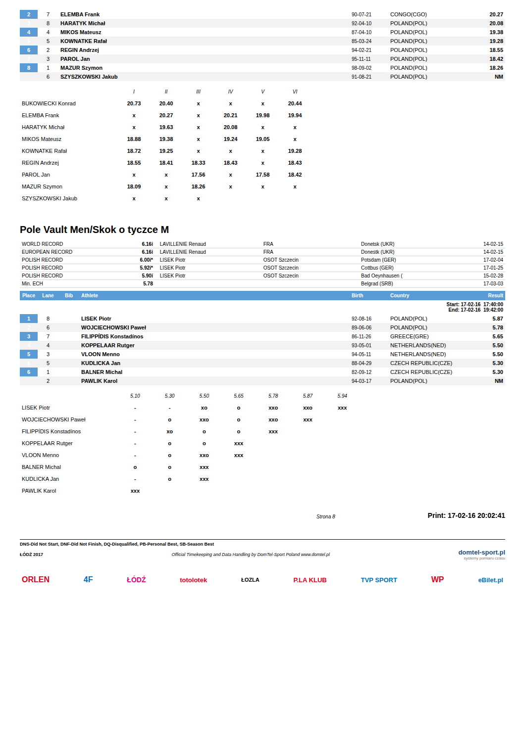| 2 | 7 | ELEMBA Frank | 90-07-21 | CONGO(CGO) | 20.27 |
| 3 | 8 | HARATYK Michał | 92-04-10 | POLAND(POL) | 20.08 |
| 4 | 4 | MIKOS Mateusz | 87-04-10 | POLAND(POL) | 19.38 |
| 5 | 5 | KOWNATKE Rafał | 85-03-24 | POLAND(POL) | 19.28 |
| 6 | 2 | REGIN Andrzej | 94-02-21 | POLAND(POL) | 18.55 |
| 7 | 3 | PAROL Jan | 95-11-11 | POLAND(POL) | 18.42 |
| 8 | 1 | MAZUR Szymon | 98-09-02 | POLAND(POL) | 18.26 |
| | 6 | SZYSZKOWSKI Jakub | 91-08-21 | POLAND(POL) | NM |
| | I | II | III | IV | V | VI | |
| --- | --- | --- | --- | --- | --- | --- | --- |
| BUKOWIECKI Konrad | 20.73 | 20.40 | x | x | x | 20.44 | |
| ELEMBA Frank | x | 20.27 | x | 20.21 | 19.98 | 19.94 | |
| HARATYK Michał | x | 19.63 | x | 20.08 | x | x | |
| MIKOS Mateusz | 18.88 | 19.38 | x | 19.24 | 19.05 | x | |
| KOWNATKE Rafał | 18.72 | 19.25 | x | x | x | 19.28 | |
| REGIN Andrzej | 18.55 | 18.41 | 18.33 | 18.43 | x | 18.43 | |
| PAROL Jan | x | x | 17.56 | x | 17.58 | 18.42 | |
| MAZUR Szymon | 18.09 | x | 18.26 | x | x | x | |
| SZYSZKOWSKI Jakub | x | x | x | | | | |
Pole Vault Men/Skok o tyczce M
| WORLD RECORD | 6.16i | LAVILLENIE Renaud | FRA | Donetsk (UKR) | 14-02-15 |
| EUROPEAN RECORD | 6.16i | LAVILLENIE Renaud | FRA | Donestk (UKR) | 14-02-15 |
| POLISH RECORD | 6.00i* | LISEK Piotr | OSOT Szczecin | Potsdam (GER) | 17-02-04 |
| POLISH RECORD | 5.92i* | LISEK Piotr | OSOT Szczecin | Cottbus (GER) | 17-01-25 |
| POLISH RECORD | 5.90i | LISEK Piotr | OSOT Szczecin | Bad Oeynhausen ( | 15-02-28 |
| Min. ECH | 5.78 | | | Belgrad (SRB) | 17-03-03 |
| Place | Lane | Bib | Athlete | Birth | Country | Result |
| Start: 17-02-16 17:40:00 End: 17-02-16 19:42:00 |
| 1 | 8 | | LISEK Piotr | 92-08-16 | POLAND(POL) | 5.87 |
| 2 | 6 | | WOJCIECHOWSKI Paweł | 89-06-06 | POLAND(POL) | 5.78 |
| 3 | 7 | | FILIPPÍDIS Konstadínos | 86-11-26 | GREECE(GRE) | 5.65 |
| 4 | 4 | | KOPPELAAR Rutger | 93-05-01 | NETHERLANDS(NED) | 5.50 |
| 5 | 3 | | VLOON Menno | 94-05-11 | NETHERLANDS(NED) | 5.50 |
| 6 | 5 | | KUDLICKA Jan | 88-04-29 | CZECH REPUBLIC(CZE) | 5.30 |
| 6 | 1 | | BALNER Michal | 82-09-12 | CZECH REPUBLIC(CZE) | 5.30 |
| | 2 | | PAWLIK Karol | 94-03-17 | POLAND(POL) | NM |
| | 5.10 | 5.30 | 5.50 | 5.65 | 5.78 | 5.87 | 5.94 | |
| --- | --- | --- | --- | --- | --- | --- | --- | --- |
| LISEK Piotr | - | - | xo | o | xxo | xxo | xxx | |
| WOJCIECHOWSKI Paweł | - | o | xxo | o | xxo | xxx | | |
| FILIPPÍDIS Konstadínos | - | xo | o | o | xxx | | | |
| KOPPELAAR Rutger | - | o | o | xxx | | | | |
| VLOON Menno | - | o | xxo | xxx | | | | |
| BALNER Michal | o | o | xxx | | | | | |
| KUDLICKA Jan | - | o | xxx | | | | | |
| PAWLIK Karol | xxx | | | | | | | |
Strona 8
Print: 17-02-16 20:02:41
DNS-Did Not Start, DNF-Did Not Finish, DQ-Disqualified, PB-Personal Best, SB-Season Best
ŁÓDŹ 2017
Official Timekeeping and Data Handling by DomTel-Sport Poland www.domtel.pl
domtel-sport.pl
systemy pomiaru czasu
ORLEN 4F ŁÓDŹ totolotek ŁOZLA P.LA KLUB TVP SPORT WP eBilet.pl